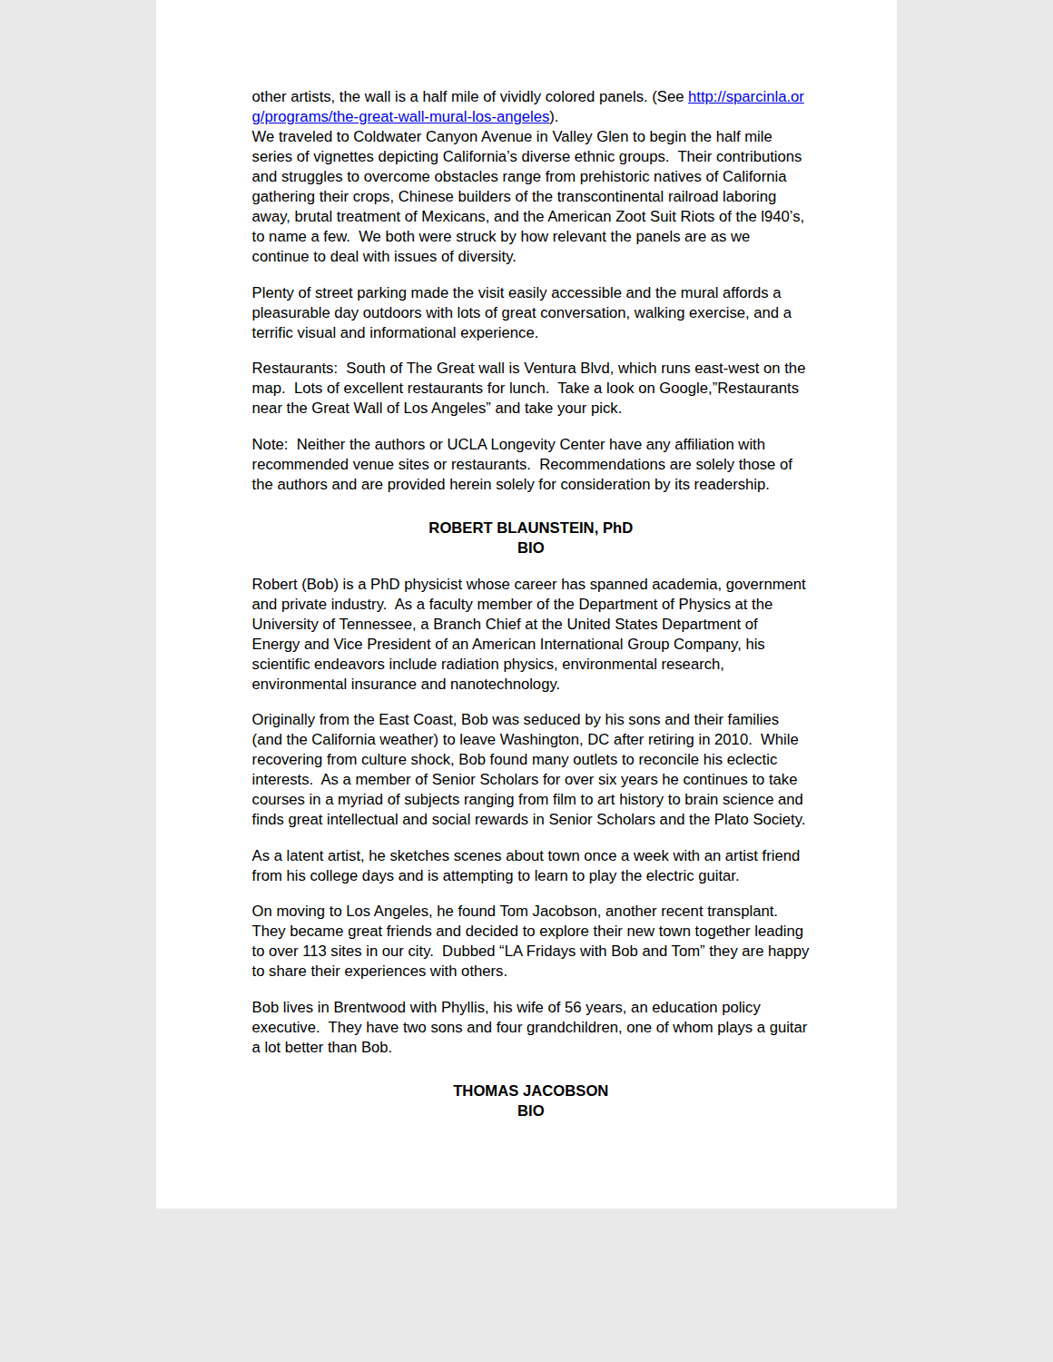other artists, the wall is a half mile of vividly colored panels. (See http://sparcinla.org/programs/the-great-wall-mural-los-angeles).
We traveled to Coldwater Canyon Avenue in Valley Glen to begin the half mile series of vignettes depicting California’s diverse ethnic groups. Their contributions and struggles to overcome obstacles range from prehistoric natives of California gathering their crops, Chinese builders of the transcontinental railroad laboring away, brutal treatment of Mexicans, and the American Zoot Suit Riots of the l940’s, to name a few. We both were struck by how relevant the panels are as we continue to deal with issues of diversity.
Plenty of street parking made the visit easily accessible and the mural affords a pleasurable day outdoors with lots of great conversation, walking exercise, and a terrific visual and informational experience.
Restaurants: South of The Great wall is Ventura Blvd, which runs east-west on the map. Lots of excellent restaurants for lunch. Take a look on Google,”Restaurants near the Great Wall of Los Angeles” and take your pick.
Note: Neither the authors or UCLA Longevity Center have any affiliation with recommended venue sites or restaurants. Recommendations are solely those of the authors and are provided herein solely for consideration by its readership.
ROBERT BLAUNSTEIN, PhDBIO
Robert (Bob) is a PhD physicist whose career has spanned academia, government and private industry. As a faculty member of the Department of Physics at the University of Tennessee, a Branch Chief at the United States Department of Energy and Vice President of an American International Group Company, his scientific endeavors include radiation physics, environmental research, environmental insurance and nanotechnology.
Originally from the East Coast, Bob was seduced by his sons and their families (and the California weather) to leave Washington, DC after retiring in 2010. While recovering from culture shock, Bob found many outlets to reconcile his eclectic interests. As a member of Senior Scholars for over six years he continues to take courses in a myriad of subjects ranging from film to art history to brain science and finds great intellectual and social rewards in Senior Scholars and the Plato Society.
As a latent artist, he sketches scenes about town once a week with an artist friend from his college days and is attempting to learn to play the electric guitar.
On moving to Los Angeles, he found Tom Jacobson, another recent transplant. They became great friends and decided to explore their new town together leading to over 113 sites in our city. Dubbed “LA Fridays with Bob and Tom” they are happy to share their experiences with others.
Bob lives in Brentwood with Phyllis, his wife of 56 years, an education policy executive. They have two sons and four grandchildren, one of whom plays a guitar a lot better than Bob.
THOMAS JACOBSONBIO